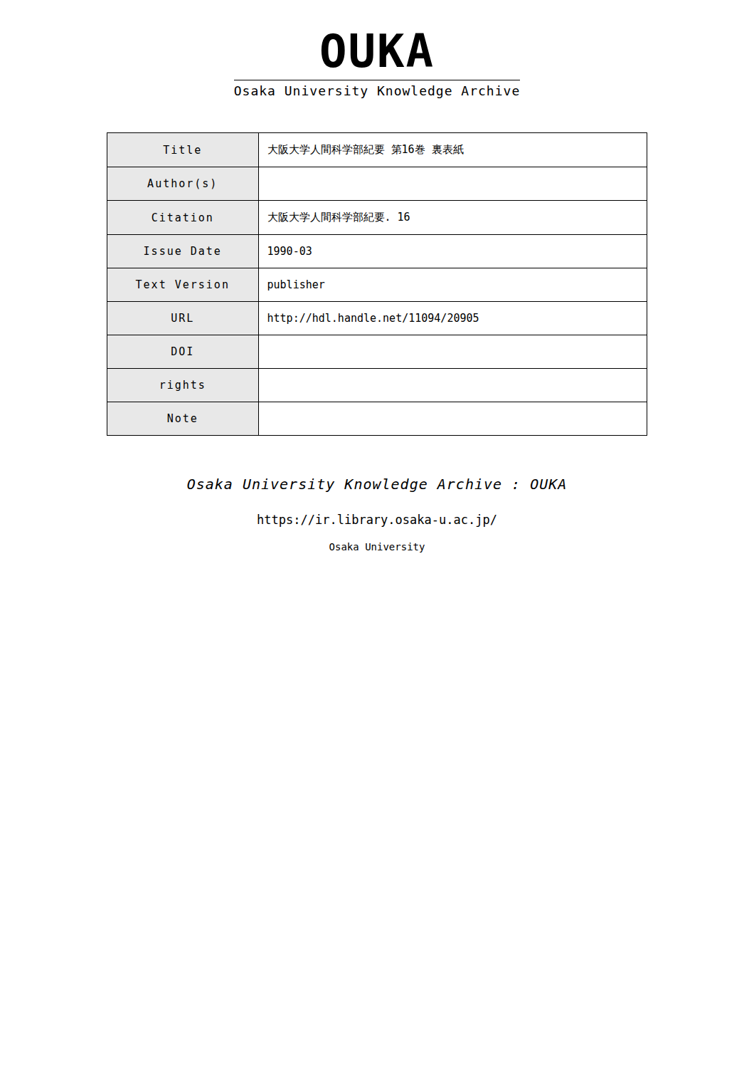OUKA
Osaka University Knowledge Archive
| Title | 大阪大学人間科学部紀要 第16巻 裏表紙 |
| Author(s) | |
| Citation | 大阪大学人間科学部紀要. 16 |
| Issue Date | 1990-03 |
| Text Version | publisher |
| URL | http://hdl.handle.net/11094/20905 |
| DOI | |
| rights | |
| Note | |
Osaka University Knowledge Archive : OUKA
https://ir.library.osaka-u.ac.jp/
Osaka University